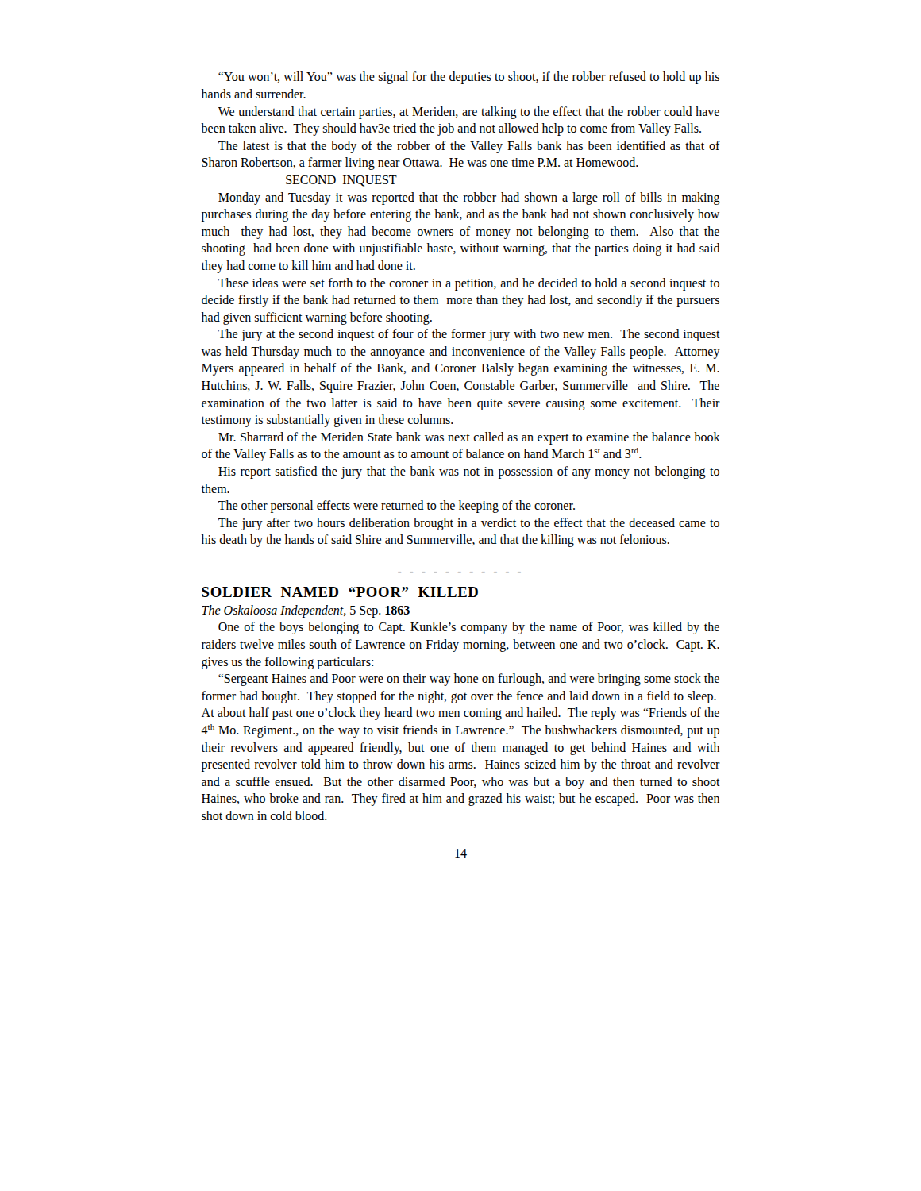“You won’t, will You” was the signal for the deputies to shoot, if the robber refused to hold up his hands and surrender.
We understand that certain parties, at Meriden, are talking to the effect that the robber could have been taken alive. They should hav3e tried the job and not allowed help to come from Valley Falls.
The latest is that the body of the robber of the Valley Falls bank has been identified as that of Sharon Robertson, a farmer living near Ottawa. He was one time P.M. at Homewood.
SECOND INQUEST
Monday and Tuesday it was reported that the robber had shown a large roll of bills in making purchases during the day before entering the bank, and as the bank had not shown conclusively how much they had lost, they had become owners of money not belonging to them. Also that the shooting had been done with unjustifiable haste, without warning, that the parties doing it had said they had come to kill him and had done it.
These ideas were set forth to the coroner in a petition, and he decided to hold a second inquest to decide firstly if the bank had returned to them more than they had lost, and secondly if the pursuers had given sufficient warning before shooting.
The jury at the second inquest of four of the former jury with two new men. The second inquest was held Thursday much to the annoyance and inconvenience of the Valley Falls people. Attorney Myers appeared in behalf of the Bank, and Coroner Balsly began examining the witnesses, E. M. Hutchins, J. W. Falls, Squire Frazier, John Coen, Constable Garber, Summerville and Shire. The examination of the two latter is said to have been quite severe causing some excitement. Their testimony is substantially given in these columns.
Mr. Sharrard of the Meriden State bank was next called as an expert to examine the balance book of the Valley Falls as to the amount as to amount of balance on hand March 1st and 3rd.
His report satisfied the jury that the bank was not in possession of any money not belonging to them.
The other personal effects were returned to the keeping of the coroner.
The jury after two hours deliberation brought in a verdict to the effect that the deceased came to his death by the hands of said Shire and Summerville, and that the killing was not felonious.
- - - - - - - - - - -
SOLDIER NAMED “POOR” KILLED
The Oskaloosa Independent, 5 Sep. 1863
One of the boys belonging to Capt. Kunkle’s company by the name of Poor, was killed by the raiders twelve miles south of Lawrence on Friday morning, between one and two o’clock. Capt. K. gives us the following particulars:
“Sergeant Haines and Poor were on their way hone on furlough, and were bringing some stock the former had bought. They stopped for the night, got over the fence and laid down in a field to sleep. At about half past one o’clock they heard two men coming and hailed. The reply was “Friends of the 4th Mo. Regiment., on the way to visit friends in Lawrence.” The bushwhackers dismounted, put up their revolvers and appeared friendly, but one of them managed to get behind Haines and with presented revolver told him to throw down his arms. Haines seized him by the throat and revolver and a scuffle ensued. But the other disarmed Poor, who was but a boy and then turned to shoot Haines, who broke and ran. They fired at him and grazed his waist; but he escaped. Poor was then shot down in cold blood.
14